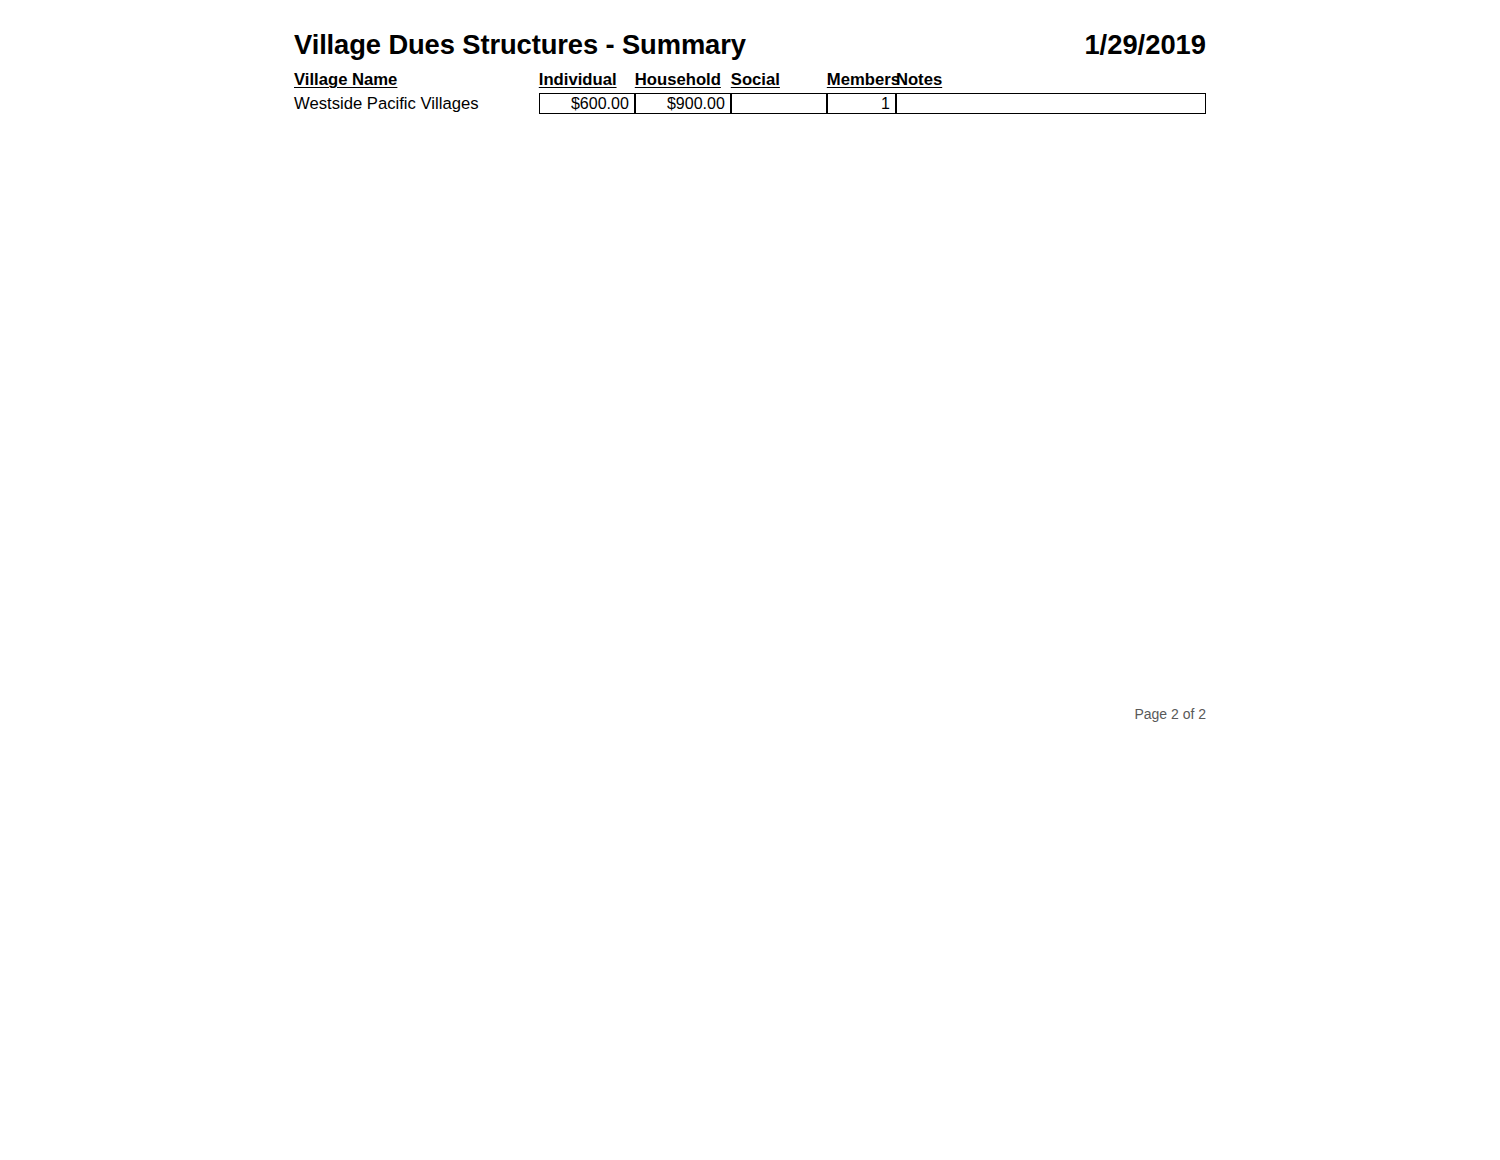Village Dues Structures - Summary
1/29/2019
| Village Name | Individual | Household | Social | Members | Notes |
| --- | --- | --- | --- | --- | --- |
| Westside Pacific Villages | $600.00 | $900.00 | | 1 | |
Page 2 of 2